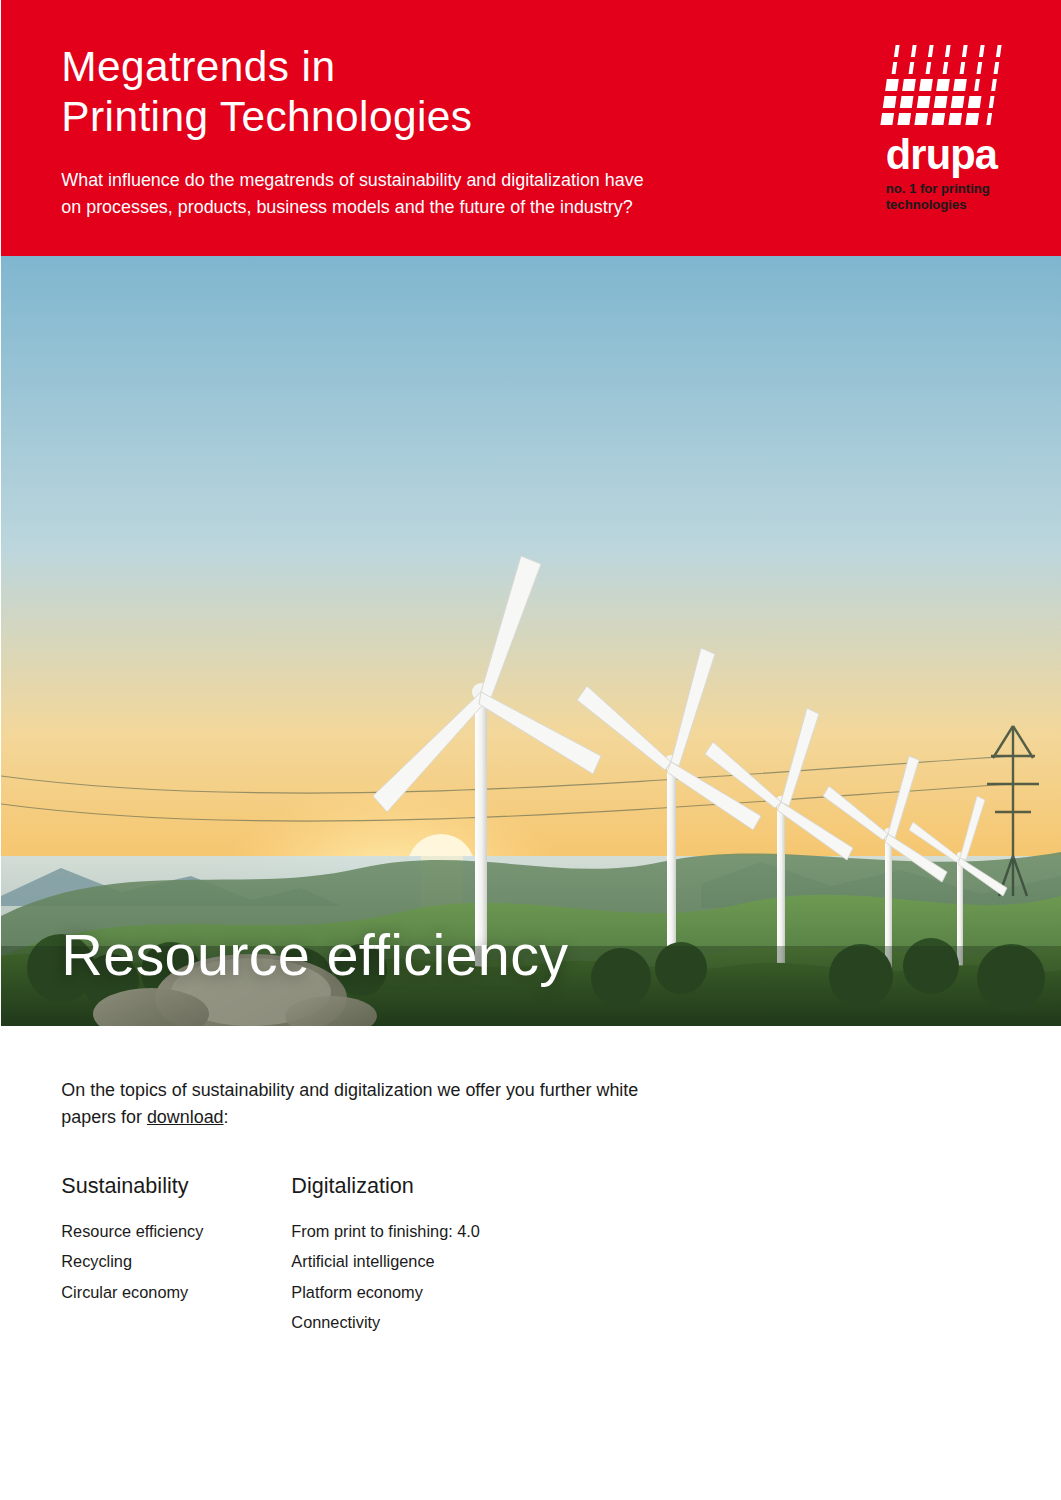Megatrends in
Printing Technologies
What influence do the megatrends of sustainability and digitalization have on processes, products, business models and the future of the industry?
drupa
no. 1 for printing
technologies
Resource efficiency
On the topics of sustainability and digitalization we offer you further white papers for download:
Sustainability
Resource efficiency
Recycling
Circular economy
Digitalization
From print to finishing: 4.0
Artificial intelligence
Platform economy
Connectivity